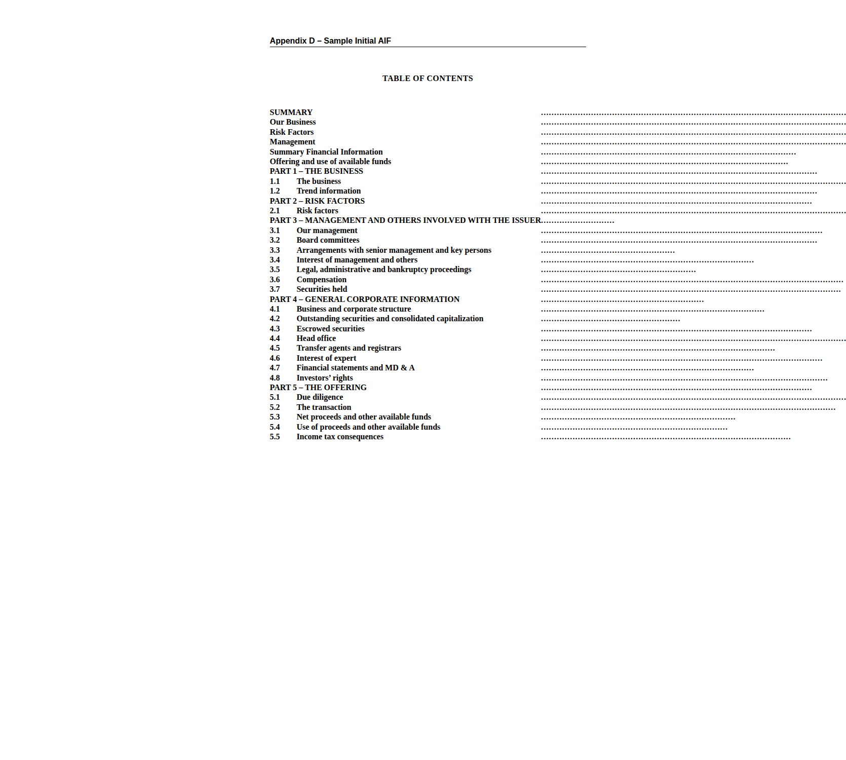Appendix D – Sample Initial AIF
TABLE OF CONTENTS
| SUMMARY | ................................................................................................................................. | 1 |
| Our Business | ......................................................................................................................... | 1 |
| Risk Factors | ........................................................................................................................... | 1 |
| Management | .......................................................................................................................... | 1 |
| Summary Financial Information | ................................................................................................. | 1 |
| Offering and use of available funds | .............................................................................................. | 2 |
| PART 1 – THE BUSINESS | ......................................................................................................... | 2 |
| 1.1 | The business | ....................................................................................................................... | 2 |
| 1.2 | Trend information | ......................................................................................................... | 12 |
| PART 2 – RISK FACTORS | ....................................................................................................... | 13 |
| 2.1 | Risk factors | ....................................................................................................................... | 13 |
| PART 3 – MANAGEMENT AND OTHERS INVOLVED WITH THE ISSUER | ............................ | 15 |
| 3.1 | Our management | ........................................................................................................... | 15 |
| 3.2 | Board committees | ......................................................................................................... | 16 |
| 3.3 | Arrangements with senior management and key persons | ................................................... | 17 |
| 3.4 | Interest of management and others | ................................................................................. | 17 |
| 3.5 | Legal, administrative and bankruptcy proceedings | ........................................................... | 18 |
| 3.6 | Compensation | ................................................................................................................... | 18 |
| 3.7 | Securities held | .................................................................................................................. | 19 |
| PART 4 – GENERAL CORPORATE INFORMATION | .............................................................. | 20 |
| 4.1 | Business and corporate structure | ..................................................................................... | 20 |
| 4.2 | Outstanding securities and consolidated capitalization | ..................................................... | 21 |
| 4.3 | Escrowed securities | ....................................................................................................... | 22 |
| 4.4 | Head office | ....................................................................................................................... | 23 |
| 4.5 | Transfer agents and registrars | ......................................................................................... | 23 |
| 4.6 | Interest of expert | ........................................................................................................... | 23 |
| 4.7 | Financial statements and MD & A | ................................................................................. | 24 |
| 4.8 | Investors’ rights | ............................................................................................................. | 31 |
| PART 5 – THE OFFERING | ....................................................................................................... | 31 |
| 5.1 | Due diligence | .................................................................................................................... | 31 |
| 5.2 | The transaction | ................................................................................................................ | 31 |
| 5.3 | Net proceeds and other available funds | .......................................................................... | 32 |
| 5.4 | Use of proceeds and other available funds | ....................................................................... | 32 |
| 5.5 | Income tax consequences | ............................................................................................... | 32 |